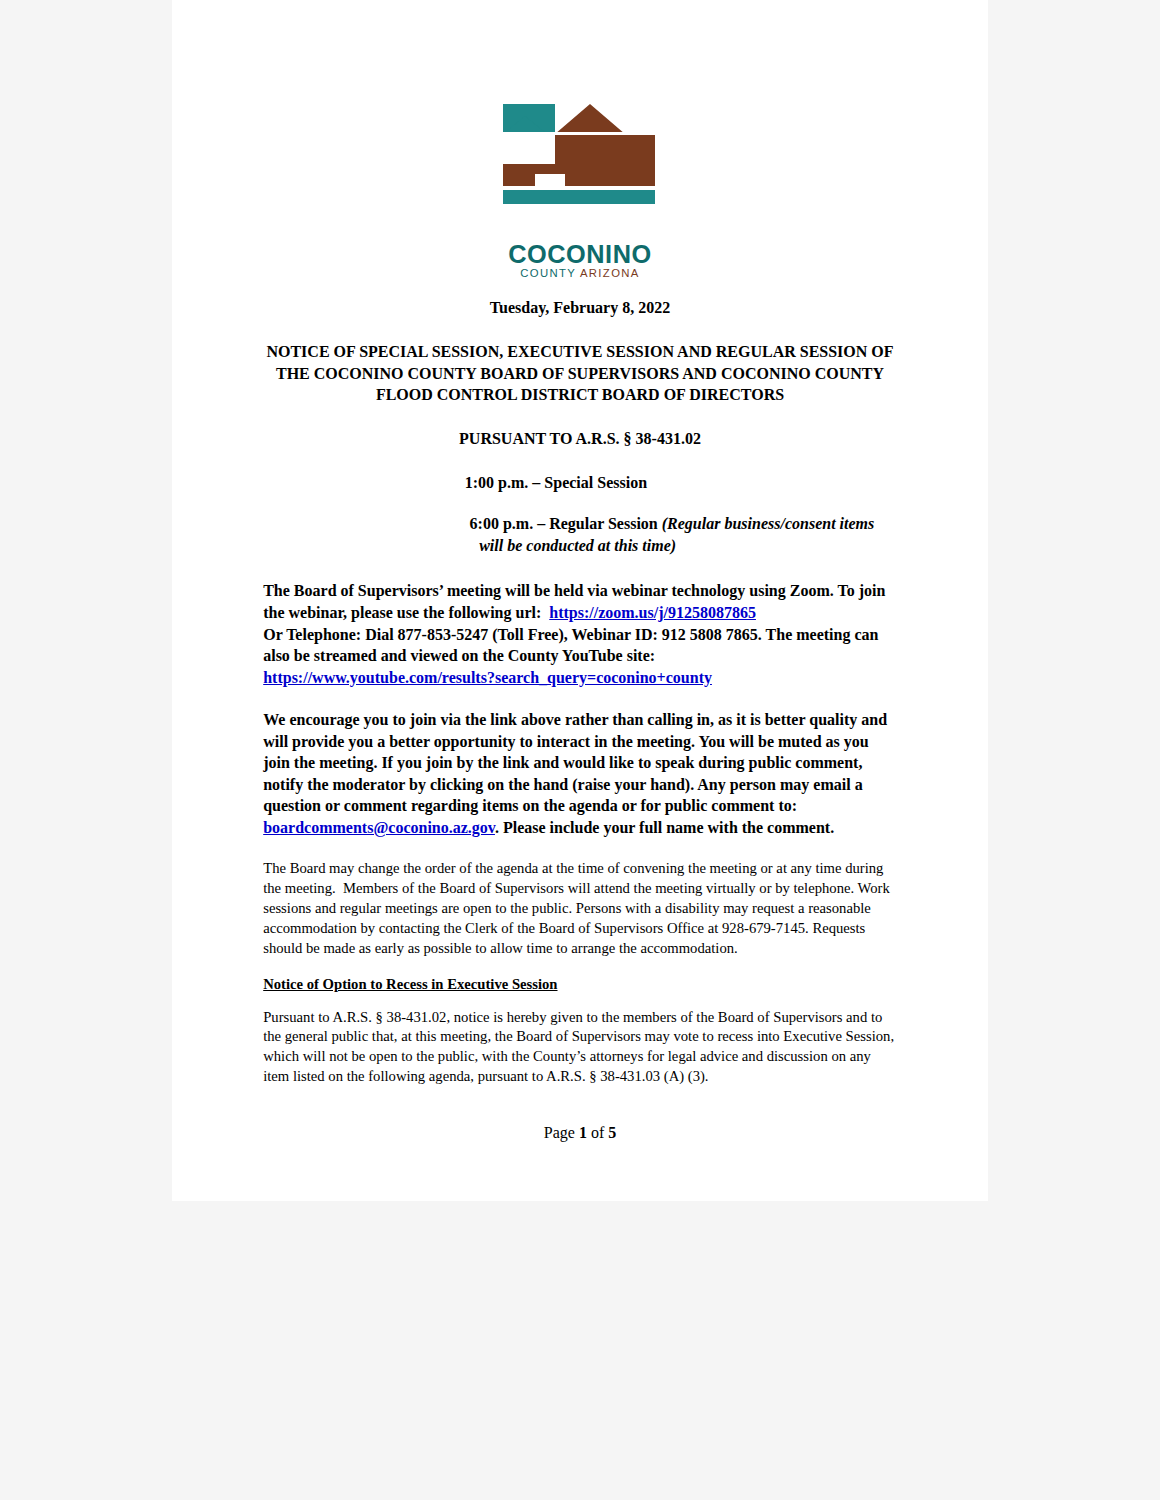COCONINO COUNTY ARIZONA
Tuesday, February 8, 2022
Notice of Special Session, Executive Session and Regular Session of the Coconino County Board of Supervisors and Coconino County Flood Control District Board of Directors
PURSUANT TO A.R.S. § 38-431.02
1:00 p.m. – Special Session
6:00 p.m. – Regular Session (Regular business/consent items will be conducted at this time)
The Board of Supervisors’ meeting will be held via webinar technology using Zoom. To join the webinar, please use the following url: https://zoom.us/j/91258087865
Or Telephone: Dial 877-853-5247 (Toll Free), Webinar ID: 912 5808 7865. The meeting can also be streamed and viewed on the County YouTube site:
https://www.youtube.com/results?search_query=coconino+county
We encourage you to join via the link above rather than calling in, as it is better quality and will provide you a better opportunity to interact in the meeting. You will be muted as you join the meeting. If you join by the link and would like to speak during public comment, notify the moderator by clicking on the hand (raise your hand). Any person may email a question or comment regarding items on the agenda or for public comment to: boardcomments@coconino.az.gov. Please include your full name with the comment.
The Board may change the order of the agenda at the time of convening the meeting or at any time during the meeting. Members of the Board of Supervisors will attend the meeting virtually or by telephone. Work sessions and regular meetings are open to the public. Persons with a disability may request a reasonable accommodation by contacting the Clerk of the Board of Supervisors Office at 928-679-7145. Requests should be made as early as possible to allow time to arrange the accommodation.
Notice of Option to Recess in Executive Session
Pursuant to A.R.S. § 38-431.02, notice is hereby given to the members of the Board of Supervisors and to the general public that, at this meeting, the Board of Supervisors may vote to recess into Executive Session, which will not be open to the public, with the County’s attorneys for legal advice and discussion on any item listed on the following agenda, pursuant to A.R.S. § 38-431.03 (A) (3).
Page 1 of 5